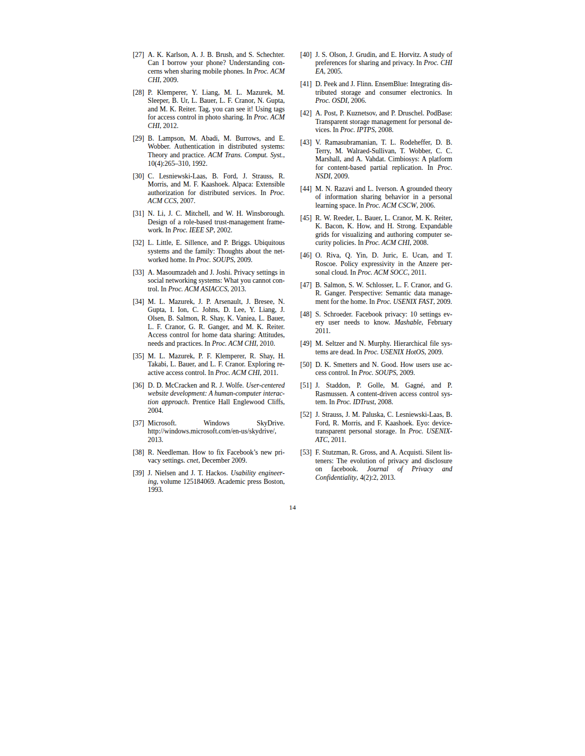[27]
A. K. Karlson, A. J. B. Brush, and S. Schechter. Can I borrow your phone? Understanding concerns when sharing mobile phones. In Proc. ACM CHI, 2009.
[28]
P. Klemperer, Y. Liang, M. L. Mazurek, M. Sleeper, B. Ur, L. Bauer, L. F. Cranor, N. Gupta, and M. K. Reiter. Tag, you can see it! Using tags for access control in photo sharing. In Proc. ACM CHI, 2012.
[29]
B. Lampson, M. Abadi, M. Burrows, and E. Wobber. Authentication in distributed systems: Theory and practice. ACM Trans. Comput. Syst., 10(4):265–310, 1992.
[30]
C. Lesniewski-Laas, B. Ford, J. Strauss, R. Morris, and M. F. Kaashoek. Alpaca: Extensible authorization for distributed services. In Proc. ACM CCS, 2007.
[31]
N. Li, J. C. Mitchell, and W. H. Winsborough. Design of a role-based trust-management framework. In Proc. IEEE SP, 2002.
[32]
L. Little, E. Sillence, and P. Briggs. Ubiquitous systems and the family: Thoughts about the networked home. In Proc. SOUPS, 2009.
[33]
A. Masoumzadeh and J. Joshi. Privacy settings in social networking systems: What you cannot control. In Proc. ACM ASIACCS, 2013.
[34]
M. L. Mazurek, J. P. Arsenault, J. Bresee, N. Gupta, I. Ion, C. Johns, D. Lee, Y. Liang, J. Olsen, B. Salmon, R. Shay, K. Vaniea, L. Bauer, L. F. Cranor, G. R. Ganger, and M. K. Reiter. Access control for home data sharing: Attitudes, needs and practices. In Proc. ACM CHI, 2010.
[35]
M. L. Mazurek, P. F. Klemperer, R. Shay, H. Takabi, L. Bauer, and L. F. Cranor. Exploring reactive access control. In Proc. ACM CHI, 2011.
[36]
D. D. McCracken and R. J. Wolfe. User-centered website development: A human-computer interaction approach. Prentice Hall Englewood Cliffs, 2004.
[37]
Microsoft. Windows SkyDrive. http://windows.microsoft.com/en-us/skydrive/, 2013.
[38]
R. Needleman. How to fix Facebook’s new privacy settings. cnet, December 2009.
[39]
J. Nielsen and J. T. Hackos. Usability engineering, volume 125184069. Academic press Boston, 1993.
[40]
J. S. Olson, J. Grudin, and E. Horvitz. A study of preferences for sharing and privacy. In Proc. CHI EA, 2005.
[41]
D. Peek and J. Flinn. EnsemBlue: Integrating distributed storage and consumer electronics. In Proc. OSDI, 2006.
[42]
A. Post, P. Kuznetsov, and P. Druschel. PodBase: Transparent storage management for personal devices. In Proc. IPTPS, 2008.
[43]
V. Ramasubramanian, T. L. Rodeheffer, D. B. Terry, M. Walraed-Sullivan, T. Wobber, C. C. Marshall, and A. Vahdat. Cimbiosys: A platform for content-based partial replication. In Proc. NSDI, 2009.
[44]
M. N. Razavi and L. Iverson. A grounded theory of information sharing behavior in a personal learning space. In Proc. ACM CSCW, 2006.
[45]
R. W. Reeder, L. Bauer, L. Cranor, M. K. Reiter, K. Bacon, K. How, and H. Strong. Expandable grids for visualizing and authoring computer security policies. In Proc. ACM CHI, 2008.
[46]
O. Riva, Q. Yin, D. Juric, E. Ucan, and T. Roscoe. Policy expressivity in the Anzere personal cloud. In Proc. ACM SOCC, 2011.
[47]
B. Salmon, S. W. Schlosser, L. F. Cranor, and G. R. Ganger. Perspective: Semantic data management for the home. In Proc. USENIX FAST, 2009.
[48]
S. Schroeder. Facebook privacy: 10 settings every user needs to know. Mashable, February 2011.
[49]
M. Seltzer and N. Murphy. Hierarchical file systems are dead. In Proc. USENIX HotOS, 2009.
[50]
D. K. Smetters and N. Good. How users use access control. In Proc. SOUPS, 2009.
[51]
J. Staddon, P. Golle, M. Gagné, and P. Rasmussen. A content-driven access control system. In Proc. IDTrust, 2008.
[52]
J. Strauss, J. M. Paluska, C. Lesniewski-Laas, B. Ford, R. Morris, and F. Kaashoek. Eyo: device-transparent personal storage. In Proc. USENIX-ATC, 2011.
[53]
F. Stutzman, R. Gross, and A. Acquisti. Silent listeners: The evolution of privacy and disclosure on facebook. Journal of Privacy and Confidentiality, 4(2):2, 2013.
14